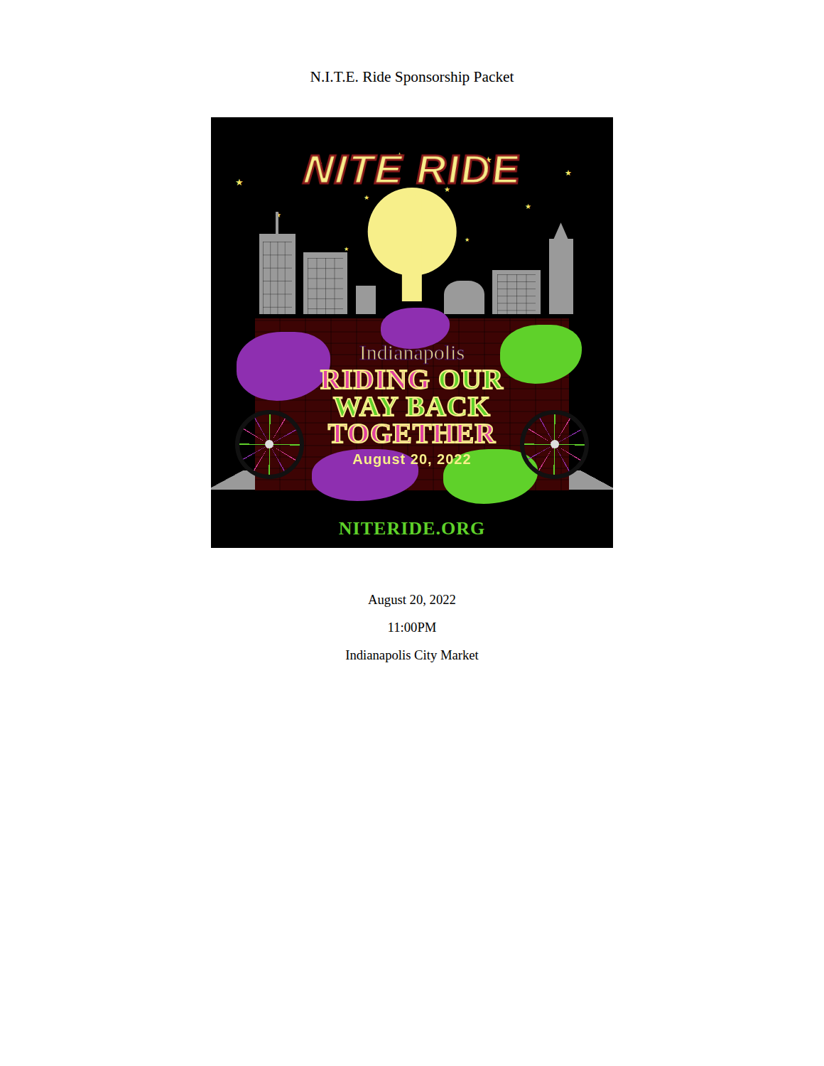N.I.T.E. Ride Sponsorship Packet
★ ★ ★ ★ ★ ★ ★ ★ ★ ★ ★ ★ ★
NITE RIDE
Indianapolis
RIDING OUR WAY BACK TOGETHER
August 20, 2022
NITERIDE.ORG
August 20, 2022
11:00PM
Indianapolis City Market